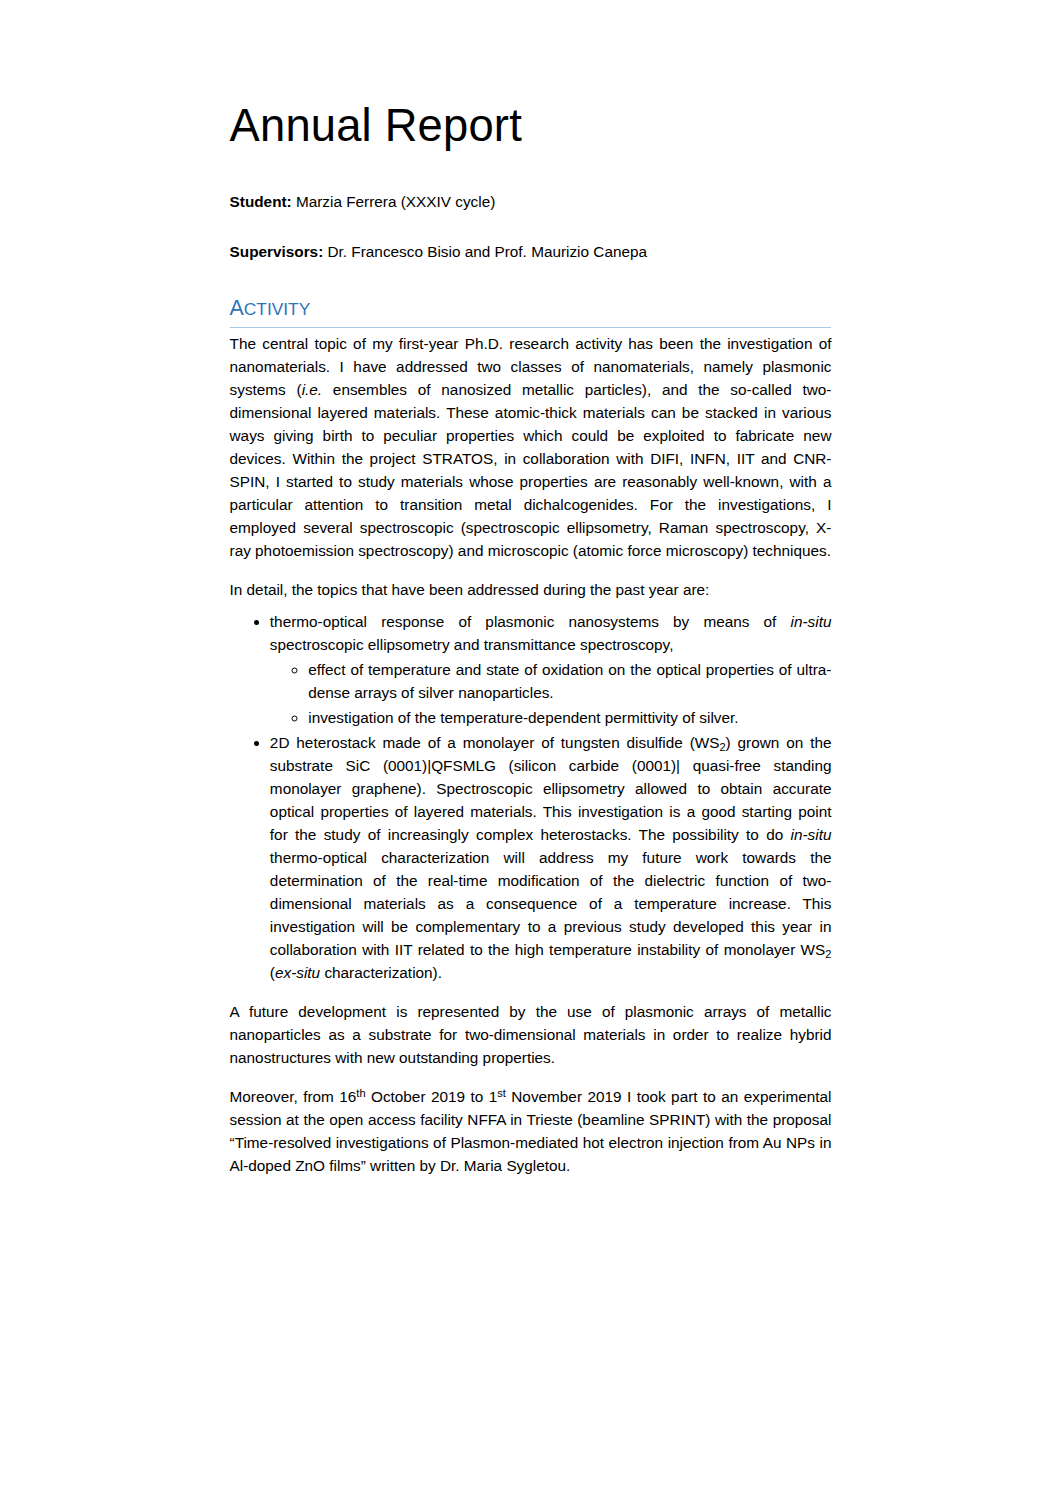Annual Report
Student: Marzia Ferrera (XXXIV cycle)
Supervisors: Dr. Francesco Bisio and Prof. Maurizio Canepa
ACTIVITY
The central topic of my first-year Ph.D. research activity has been the investigation of nanomaterials. I have addressed two classes of nanomaterials, namely plasmonic systems (i.e. ensembles of nanosized metallic particles), and the so-called two-dimensional layered materials. These atomic-thick materials can be stacked in various ways giving birth to peculiar properties which could be exploited to fabricate new devices. Within the project STRATOS, in collaboration with DIFI, INFN, IIT and CNR-SPIN, I started to study materials whose properties are reasonably well-known, with a particular attention to transition metal dichalcogenides. For the investigations, I employed several spectroscopic (spectroscopic ellipsometry, Raman spectroscopy, X-ray photoemission spectroscopy) and microscopic (atomic force microscopy) techniques.
In detail, the topics that have been addressed during the past year are:
thermo-optical response of plasmonic nanosystems by means of in-situ spectroscopic ellipsometry and transmittance spectroscopy,
effect of temperature and state of oxidation on the optical properties of ultra-dense arrays of silver nanoparticles.
investigation of the temperature-dependent permittivity of silver.
2D heterostack made of a monolayer of tungsten disulfide (WS2) grown on the substrate SiC (0001)|QFSMLG (silicon carbide (0001)| quasi-free standing monolayer graphene). Spectroscopic ellipsometry allowed to obtain accurate optical properties of layered materials. This investigation is a good starting point for the study of increasingly complex heterostacks. The possibility to do in-situ thermo-optical characterization will address my future work towards the determination of the real-time modification of the dielectric function of two-dimensional materials as a consequence of a temperature increase. This investigation will be complementary to a previous study developed this year in collaboration with IIT related to the high temperature instability of monolayer WS2 (ex-situ characterization).
A future development is represented by the use of plasmonic arrays of metallic nanoparticles as a substrate for two-dimensional materials in order to realize hybrid nanostructures with new outstanding properties.
Moreover, from 16th October 2019 to 1st November 2019 I took part to an experimental session at the open access facility NFFA in Trieste (beamline SPRINT) with the proposal “Time-resolved investigations of Plasmon-mediated hot electron injection from Au NPs in Al-doped ZnO films” written by Dr. Maria Sygletou.